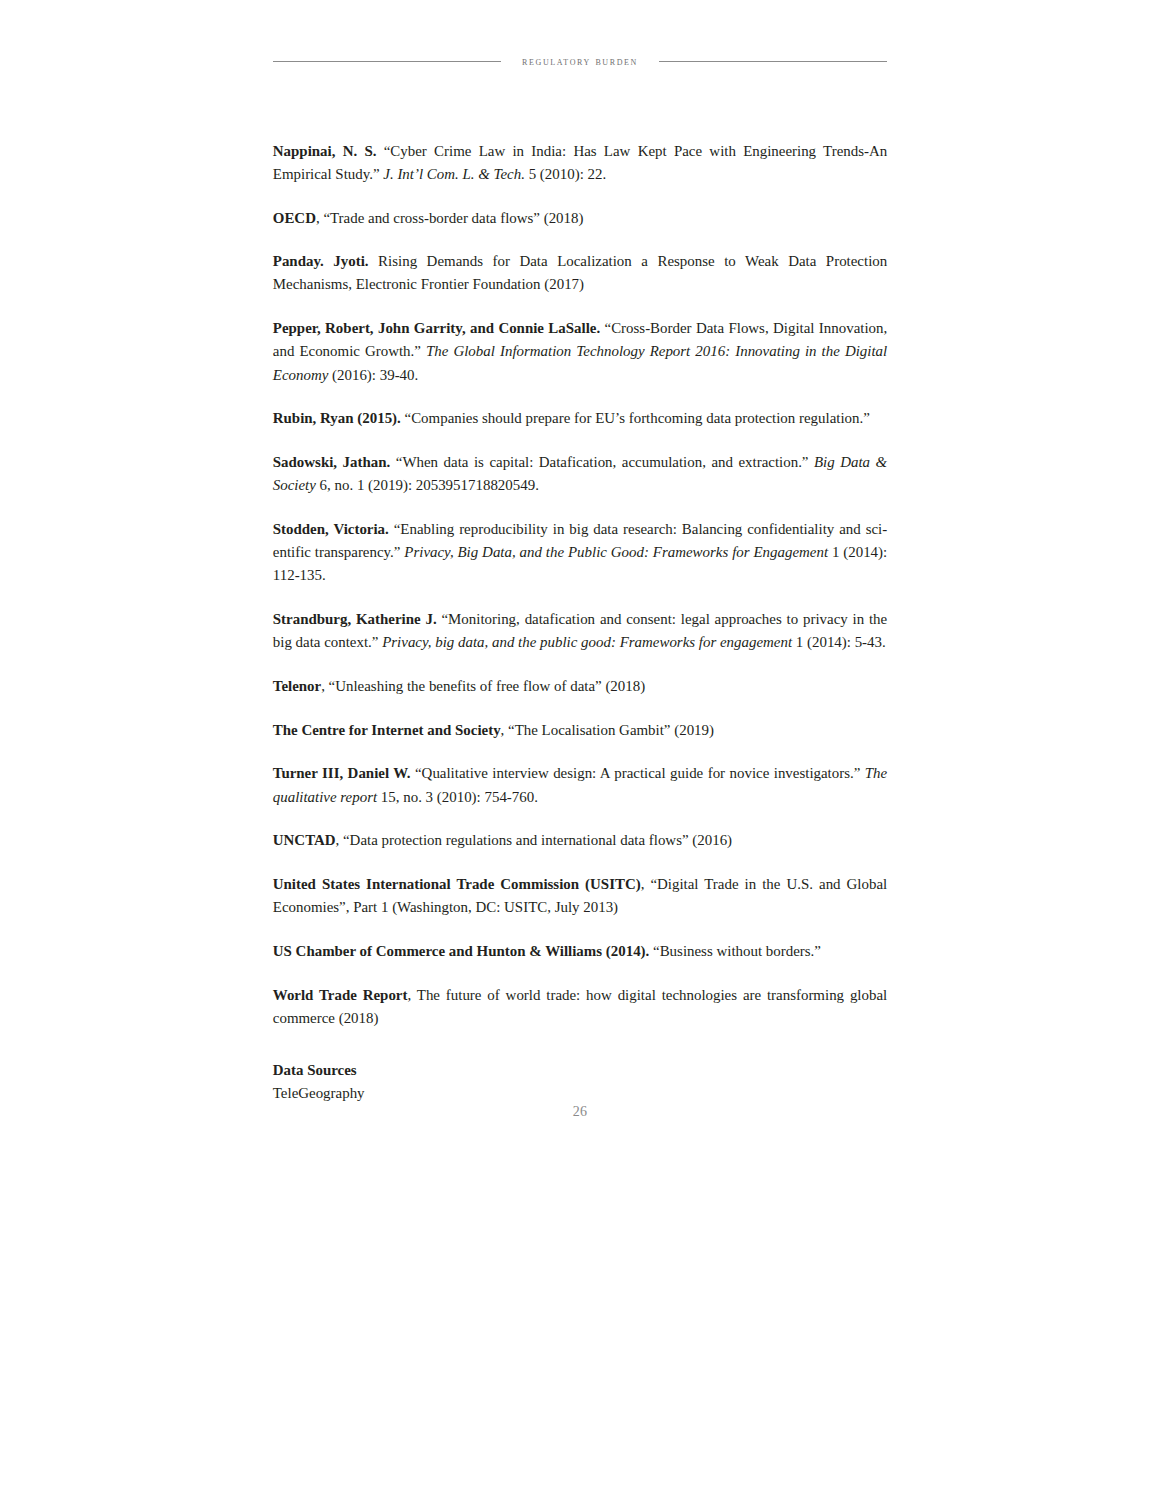Regulatory Burden
Nappinai, N. S. “Cyber Crime Law in India: Has Law Kept Pace with Engineering Trends-An Empirical Study.” J. Int’l Com. L. & Tech. 5 (2010): 22.
OECD, “Trade and cross-border data flows” (2018)
Panday. Jyoti. Rising Demands for Data Localization a Response to Weak Data Protection Mechanisms, Electronic Frontier Foundation (2017)
Pepper, Robert, John Garrity, and Connie LaSalle. “Cross-Border Data Flows, Digital Innovation, and Economic Growth.” The Global Information Technology Report 2016: Innovating in the Digital Economy (2016): 39-40.
Rubin, Ryan (2015). “Companies should prepare for EU’s forthcoming data protection regulation.”
Sadowski, Jathan. “When data is capital: Datafication, accumulation, and extraction.” Big Data & Society 6, no. 1 (2019): 2053951718820549.
Stodden, Victoria. “Enabling reproducibility in big data research: Balancing confidentiality and scientific transparency.” Privacy, Big Data, and the Public Good: Frameworks for Engagement 1 (2014): 112-135.
Strandburg, Katherine J. “Monitoring, datafication and consent: legal approaches to privacy in the big data context.” Privacy, big data, and the public good: Frameworks for engagement 1 (2014): 5-43.
Telenor, “Unleashing the benefits of free flow of data” (2018)
The Centre for Internet and Society, “The Localisation Gambit” (2019)
Turner III, Daniel W. “Qualitative interview design: A practical guide for novice investigators.” The qualitative report 15, no. 3 (2010): 754-760.
UNCTAD, “Data protection regulations and international data flows” (2016)
United States International Trade Commission (USITC), “Digital Trade in the U.S. and Global Economies”, Part 1 (Washington, DC: USITC, July 2013)
US Chamber of Commerce and Hunton & Williams (2014). “Business without borders.”
World Trade Report, The future of world trade: how digital technologies are transforming global commerce (2018)
Data Sources
TeleGeography
26